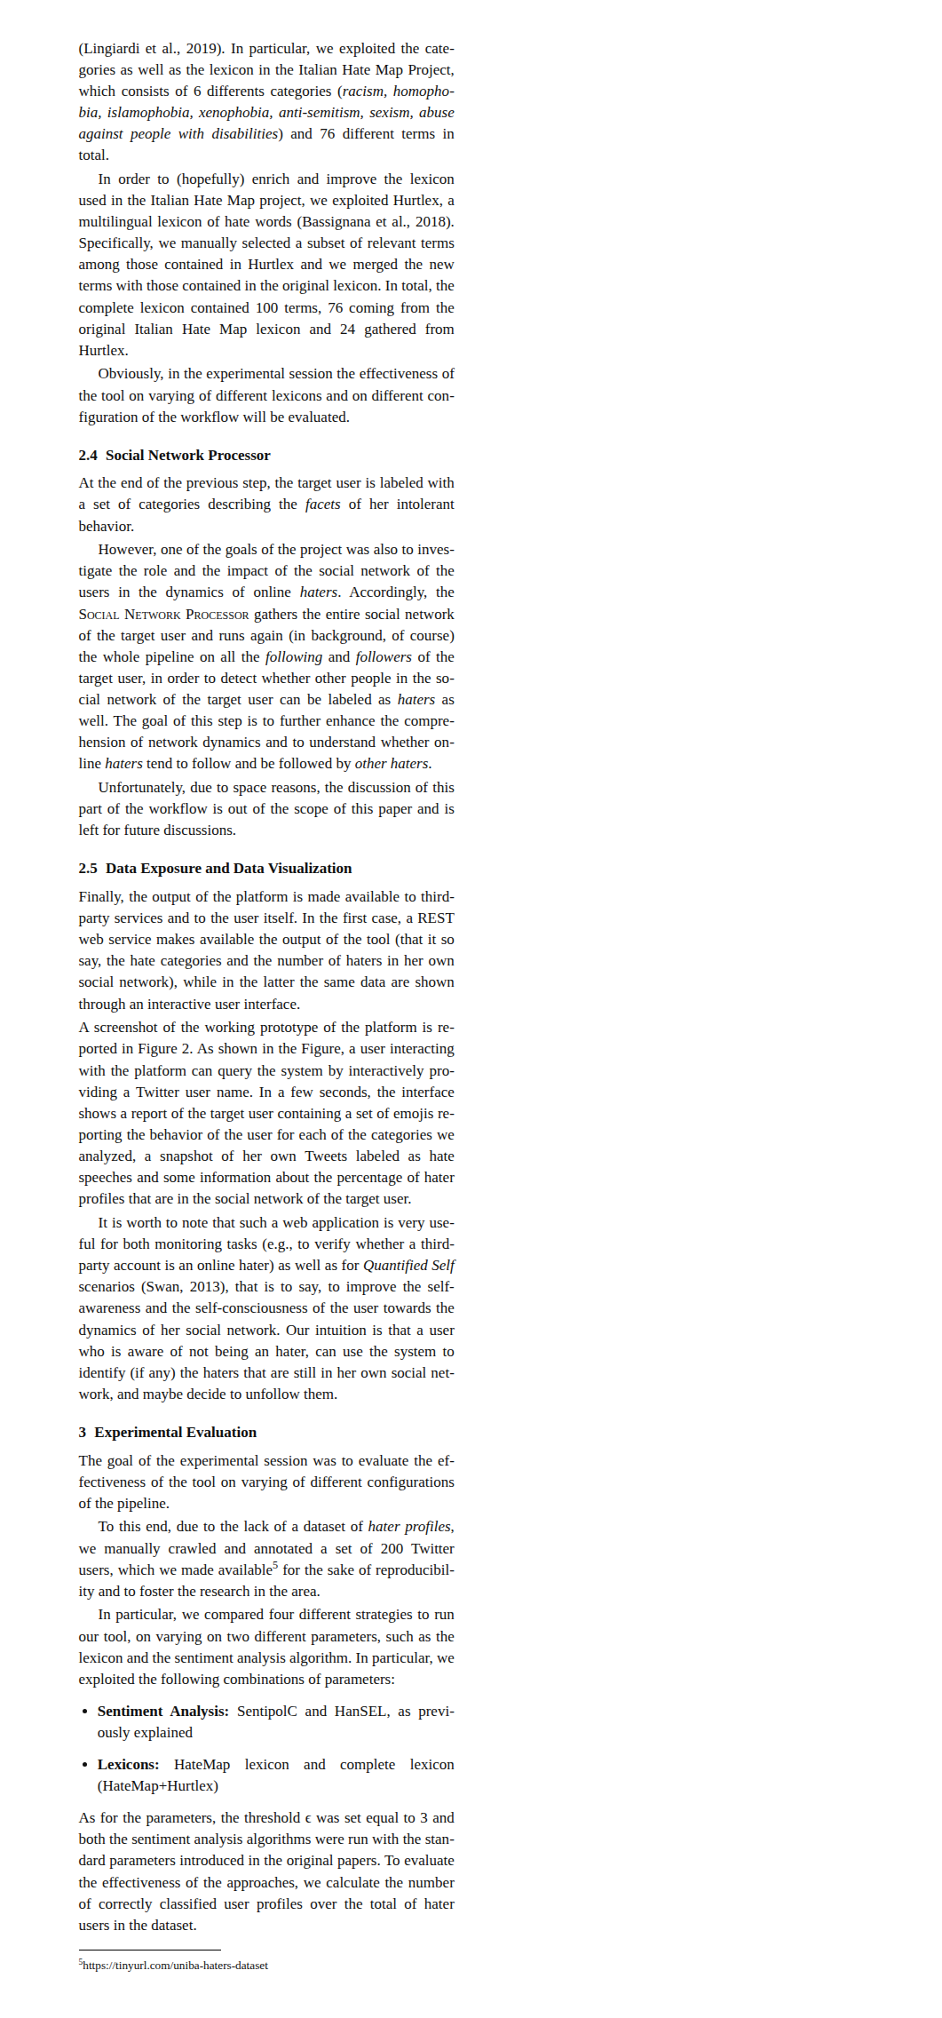(Lingiardi et al., 2019). In particular, we exploited the categories as well as the lexicon in the Italian Hate Map Project, which consists of 6 differents categories (racism, homophobia, islamophobia, xenophobia, anti-semitism, sexism, abuse against people with disabilities) and 76 different terms in total.
In order to (hopefully) enrich and improve the lexicon used in the Italian Hate Map project, we exploited Hurtlex, a multilingual lexicon of hate words (Bassignana et al., 2018). Specifically, we manually selected a subset of relevant terms among those contained in Hurtlex and we merged the new terms with those contained in the original lexicon. In total, the complete lexicon contained 100 terms, 76 coming from the original Italian Hate Map lexicon and 24 gathered from Hurtlex.
Obviously, in the experimental session the effectiveness of the tool on varying of different lexicons and on different configuration of the workflow will be evaluated.
2.4 Social Network Processor
At the end of the previous step, the target user is labeled with a set of categories describing the facets of her intolerant behavior.
However, one of the goals of the project was also to investigate the role and the impact of the social network of the users in the dynamics of online haters. Accordingly, the Social Network Processor gathers the entire social network of the target user and runs again (in background, of course) the whole pipeline on all the following and followers of the target user, in order to detect whether other people in the social network of the target user can be labeled as haters as well. The goal of this step is to further enhance the comprehension of network dynamics and to understand whether online haters tend to follow and be followed by other haters.
Unfortunately, due to space reasons, the discussion of this part of the workflow is out of the scope of this paper and is left for future discussions.
2.5 Data Exposure and Data Visualization
Finally, the output of the platform is made available to third-party services and to the user itself. In the first case, a REST web service makes available the output of the tool (that it so say, the hate categories and the number of haters in her own social network), while in the latter the same data are shown through an interactive user interface.
A screenshot of the working prototype of the platform is reported in Figure 2. As shown in the Figure, a user interacting with the platform can query the system by interactively providing a Twitter user name. In a few seconds, the interface shows a report of the target user containing a set of emojis reporting the behavior of the user for each of the categories we analyzed, a snapshot of her own Tweets labeled as hate speeches and some information about the percentage of hater profiles that are in the social network of the target user.
It is worth to note that such a web application is very useful for both monitoring tasks (e.g., to verify whether a third-party account is an online hater) as well as for Quantified Self scenarios (Swan, 2013), that is to say, to improve the self-awareness and the self-consciousness of the user towards the dynamics of her social network. Our intuition is that a user who is aware of not being an hater, can use the system to identify (if any) the haters that are still in her own social network, and maybe decide to unfollow them.
3 Experimental Evaluation
The goal of the experimental session was to evaluate the effectiveness of the tool on varying of different configurations of the pipeline.
To this end, due to the lack of a dataset of hater profiles, we manually crawled and annotated a set of 200 Twitter users, which we made available5 for the sake of reproducibility and to foster the research in the area.
In particular, we compared four different strategies to run our tool, on varying on two different parameters, such as the lexicon and the sentiment analysis algorithm. In particular, we exploited the following combinations of parameters:
Sentiment Analysis: SentipolC and HanSEL, as previously explained
Lexicons: HateMap lexicon and complete lexicon (HateMap+Hurtlex)
As for the parameters, the threshold ϵ was set equal to 3 and both the sentiment analysis algorithms were run with the standard parameters introduced in the original papers. To evaluate the effectiveness of the approaches, we calculate the number of correctly classified user profiles over the total of hater users in the dataset.
5https://tinyurl.com/uniba-haters-dataset